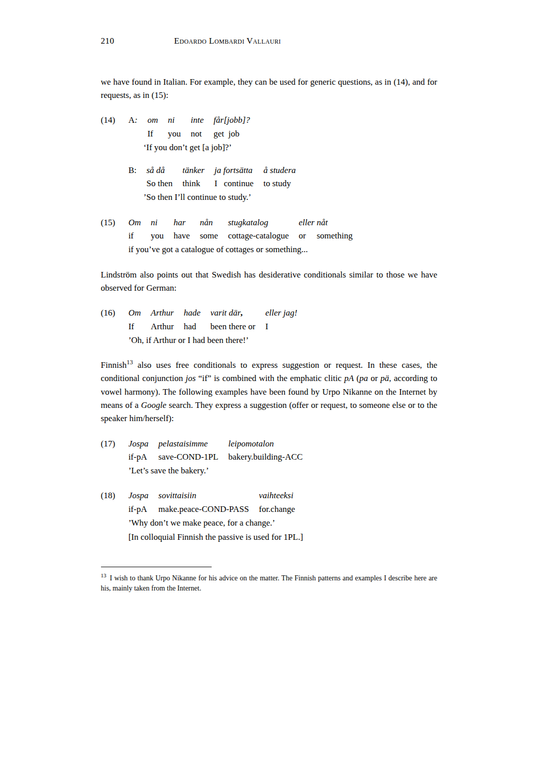210 Edoardo Lombardi Vallauri
we have found in Italian. For example, they can be used for generic questions, as in (14), and for requests, as in (15):
(14)
| A : | om | ni | inte | får[jobb]? |
| | If | you | not | get job |
‘If you don’t get [a job]?’
| B: | så då | tänker | ja fortsätta | å studera |
| | So then | think | I continue | to study |
’So then I’ll continue to study.’
(15)
| Om | ni | har | nån | stugkatalog | eller nåt |
| if | you | have | some | cottage-catalogue | or something |
if you’ve got a catalogue of cottages or something...
Lindström also points out that Swedish has desiderative conditionals similar to those we have observed for German:
(16)
| Om | Arthur | hade | varit där , | eller jag! |
| If | Arthur | had | been there or | I |
’Oh, if Arthur or I had been there!’
Finnish13 also uses free conditionals to express suggestion or request. In these cases, the conditional conjunction jos “if” is combined with the emphatic clitic pA (pa or pä, according to vowel harmony). The following examples have been found by Urpo Nikanne on the Internet by means of a Google search. They express a suggestion (offer or request, to someone else or to the speaker him/herself):
(17)
| Jospa | pelastaisimme | leipomotalon |
| if-pA | save-COND-1PL | bakery.building-ACC |
’Let’s save the bakery.’
(18)
| Jospa | sovittaisiin | vaihteeksi |
| if-pA | make.peace-COND-PASS | for.change |
’Why don’t we make peace, for a change.’
[In colloquial Finnish the passive is used for 1PL.]
13 I wish to thank Urpo Nikanne for his advice on the matter. The Finnish patterns and examples I describe here are his, mainly taken from the Internet.